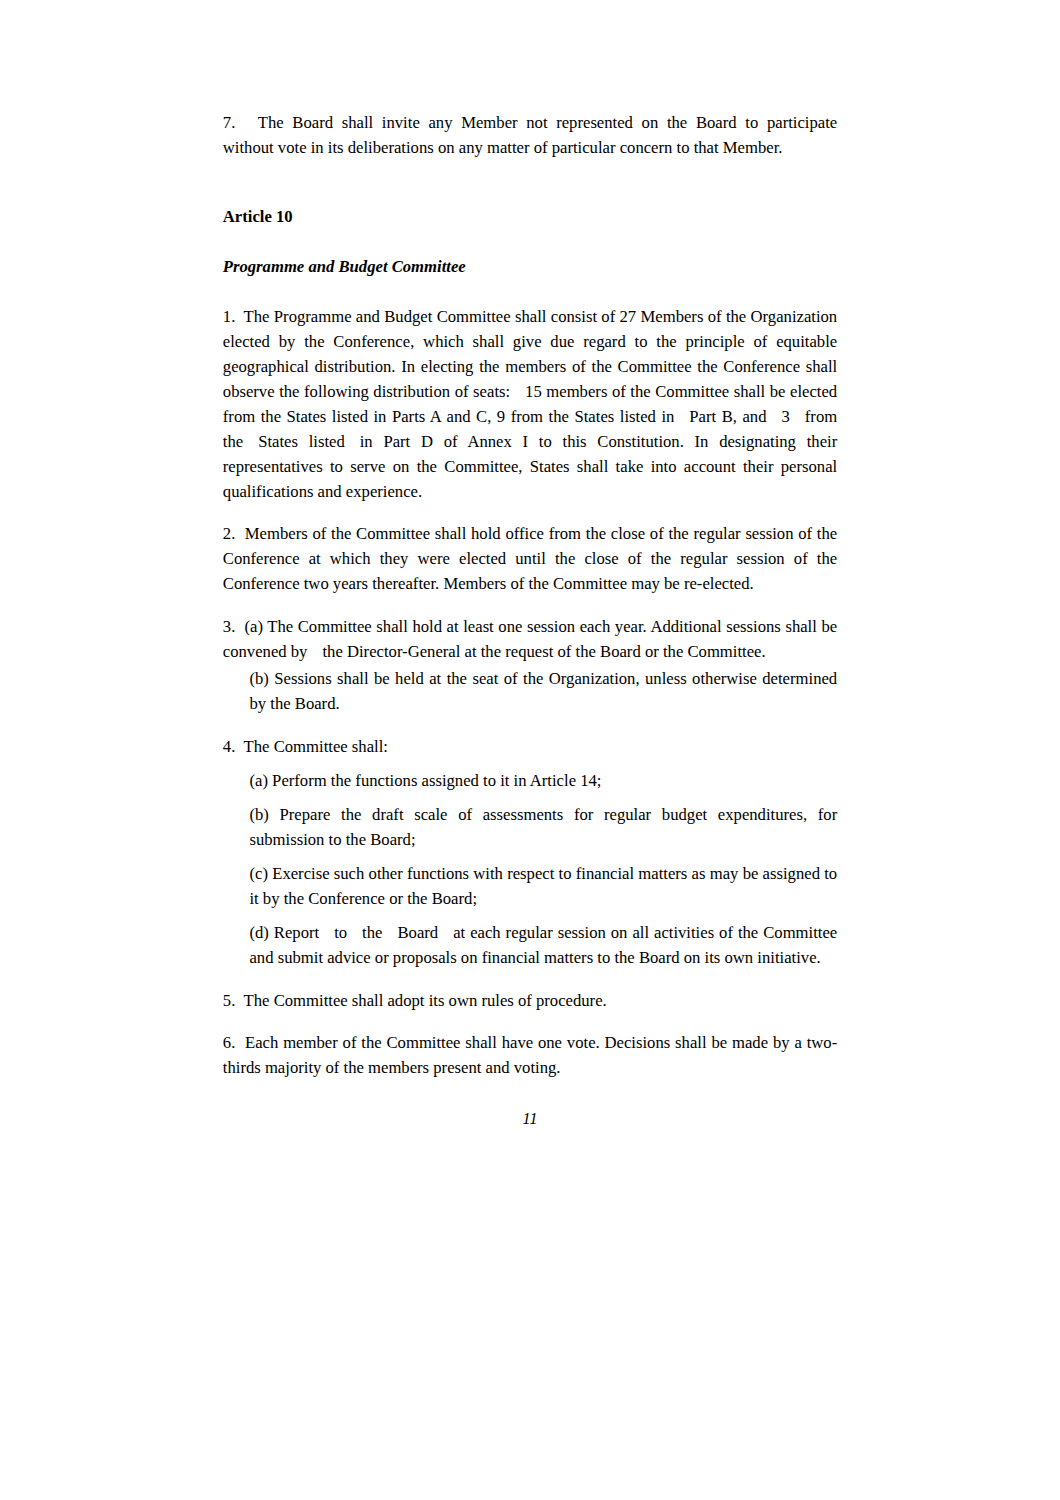7. The Board shall invite any Member not represented on the Board to participate without vote in its deliberations on any matter of particular concern to that Member.
Article 10
Programme and Budget Committee
1. The Programme and Budget Committee shall consist of 27 Members of the Organization elected by the Conference, which shall give due regard to the principle of equitable geographical distribution. In electing the members of the Committee the Conference shall observe the following distribution of seats: 15 members of the Committee shall be elected from the States listed in Parts A and C, 9 from the States listed in Part B, and 3 from the States listed in Part D of Annex I to this Constitution. In designating their representatives to serve on the Committee, States shall take into account their personal qualifications and experience.
2. Members of the Committee shall hold office from the close of the regular session of the Conference at which they were elected until the close of the regular session of the Conference two years thereafter. Members of the Committee may be re-elected.
3. (a) The Committee shall hold at least one session each year. Additional sessions shall be convened by the Director-General at the request of the Board or the Committee.
(b) Sessions shall be held at the seat of the Organization, unless otherwise determined by the Board.
4. The Committee shall:
(a) Perform the functions assigned to it in Article 14;
(b) Prepare the draft scale of assessments for regular budget expenditures, for submission to the Board;
(c) Exercise such other functions with respect to financial matters as may be assigned to it by the Conference or the Board;
(d) Report to the Board at each regular session on all activities of the Committee and submit advice or proposals on financial matters to the Board on its own initiative.
5. The Committee shall adopt its own rules of procedure.
6. Each member of the Committee shall have one vote. Decisions shall be made by a two-thirds majority of the members present and voting.
11